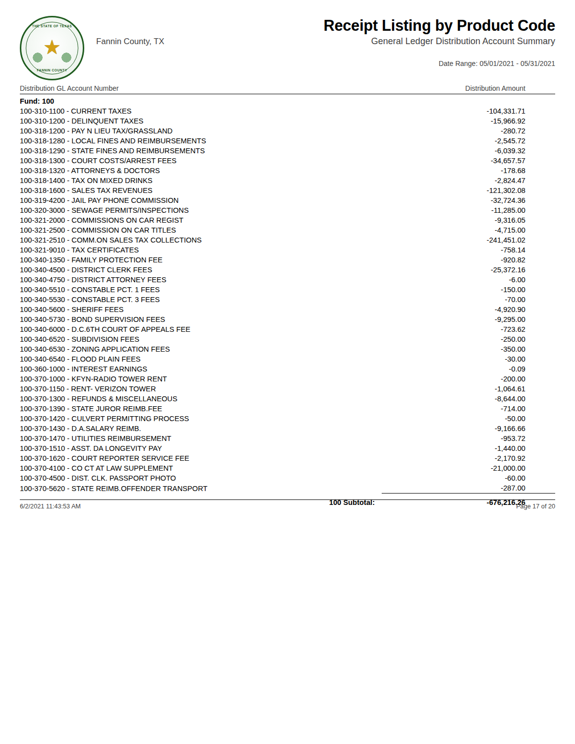The State of Texas
★
Fannin County
Fannin County, TX
Receipt Listing by Product Code
General Ledger Distribution Account Summary
Date Range: 05/01/2021 - 05/31/2021
| Distribution GL Account Number | Distribution Amount |
| --- | --- |
| Fund: 100 |
| 100-310-1100 - CURRENT TAXES | -104,331.71 |
| 100-310-1200 - DELINQUENT TAXES | -15,966.92 |
| 100-318-1200 - PAY N LIEU TAX/GRASSLAND | -280.72 |
| 100-318-1280 - LOCAL FINES AND REIMBURSEMENTS | -2,545.72 |
| 100-318-1290 - STATE FINES AND REIMBURSEMENTS | -6,039.32 |
| 100-318-1300 - COURT COSTS/ARREST FEES | -34,657.57 |
| 100-318-1320 - ATTORNEYS & DOCTORS | -178.68 |
| 100-318-1400 - TAX ON MIXED DRINKS | -2,824.47 |
| 100-318-1600 - SALES TAX REVENUES | -121,302.08 |
| 100-319-4200 - JAIL PAY PHONE COMMISSION | -32,724.36 |
| 100-320-3000 - SEWAGE PERMITS/INSPECTIONS | -11,285.00 |
| 100-321-2000 - COMMISSIONS ON CAR REGIST | -9,316.05 |
| 100-321-2500 - COMMISSION ON CAR TITLES | -4,715.00 |
| 100-321-2510 - COMM.ON SALES TAX COLLECTIONS | -241,451.02 |
| 100-321-9010 - TAX CERTIFICATES | -758.14 |
| 100-340-1350 - FAMILY PROTECTION FEE | -920.82 |
| 100-340-4500 - DISTRICT CLERK FEES | -25,372.16 |
| 100-340-4750 - DISTRICT ATTORNEY FEES | -6.00 |
| 100-340-5510 - CONSTABLE PCT. 1 FEES | -150.00 |
| 100-340-5530 - CONSTABLE PCT. 3 FEES | -70.00 |
| 100-340-5600 - SHERIFF FEES | -4,920.90 |
| 100-340-5730 - BOND SUPERVISION FEES | -9,295.00 |
| 100-340-6000 - D.C.6TH COURT OF APPEALS FEE | -723.62 |
| 100-340-6520 - SUBDIVISION FEES | -250.00 |
| 100-340-6530 - ZONING APPLICATION FEES | -350.00 |
| 100-340-6540 - FLOOD PLAIN FEES | -30.00 |
| 100-360-1000 - INTEREST EARNINGS | -0.09 |
| 100-370-1000 - KFYN-RADIO TOWER RENT | -200.00 |
| 100-370-1150 - RENT- VERIZON TOWER | -1,064.61 |
| 100-370-1300 - REFUNDS & MISCELLANEOUS | -8,644.00 |
| 100-370-1390 - STATE JUROR REIMB.FEE | -714.00 |
| 100-370-1420 - CULVERT PERMITTING PROCESS | -50.00 |
| 100-370-1430 - D.A.SALARY REIMB. | -9,166.66 |
| 100-370-1470 - UTILITIES REIMBURSEMENT | -953.72 |
| 100-370-1510 - ASST. DA LONGEVITY PAY | -1,440.00 |
| 100-370-1620 - COURT REPORTER SERVICE FEE | -2,170.92 |
| 100-370-4100 - CO CT AT LAW SUPPLEMENT | -21,000.00 |
| 100-370-4500 - DIST. CLK. PASSPORT PHOTO | -60.00 |
| 100-370-5620 - STATE REIMB.OFFENDER TRANSPORT | -287.00 |
| 100 Subtotal: | -676,216.26 |
6/2/2021 11:43:53 AM
Page 17 of 20